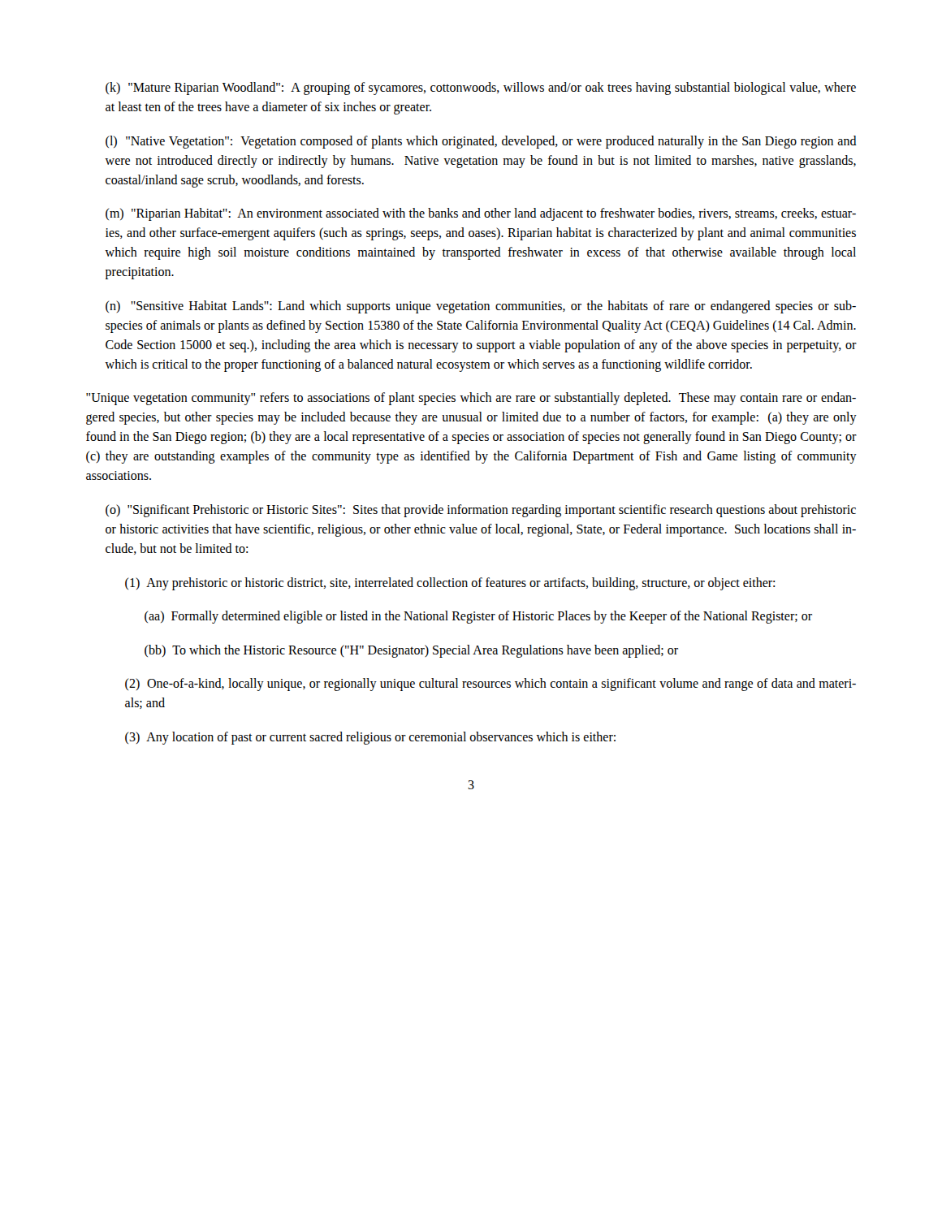(k) "Mature Riparian Woodland": A grouping of sycamores, cottonwoods, willows and/or oak trees having substantial biological value, where at least ten of the trees have a diameter of six inches or greater.
(l) "Native Vegetation": Vegetation composed of plants which originated, developed, or were produced naturally in the San Diego region and were not introduced directly or indirectly by humans. Native vegetation may be found in but is not limited to marshes, native grasslands, coastal/inland sage scrub, woodlands, and forests.
(m) "Riparian Habitat": An environment associated with the banks and other land adjacent to freshwater bodies, rivers, streams, creeks, estuaries, and other surface-emergent aquifers (such as springs, seeps, and oases). Riparian habitat is characterized by plant and animal communities which require high soil moisture conditions maintained by transported freshwater in excess of that otherwise available through local precipitation.
(n) "Sensitive Habitat Lands": Land which supports unique vegetation communities, or the habitats of rare or endangered species or sub-species of animals or plants as defined by Section 15380 of the State California Environmental Quality Act (CEQA) Guidelines (14 Cal. Admin. Code Section 15000 et seq.), including the area which is necessary to support a viable population of any of the above species in perpetuity, or which is critical to the proper functioning of a balanced natural ecosystem or which serves as a functioning wildlife corridor.
"Unique vegetation community" refers to associations of plant species which are rare or substantially depleted. These may contain rare or endangered species, but other species may be included because they are unusual or limited due to a number of factors, for example: (a) they are only found in the San Diego region; (b) they are a local representative of a species or association of species not generally found in San Diego County; or (c) they are outstanding examples of the community type as identified by the California Department of Fish and Game listing of community associations.
(o) "Significant Prehistoric or Historic Sites": Sites that provide information regarding important scientific research questions about prehistoric or historic activities that have scientific, religious, or other ethnic value of local, regional, State, or Federal importance. Such locations shall include, but not be limited to:
(1) Any prehistoric or historic district, site, interrelated collection of features or artifacts, building, structure, or object either:
(aa) Formally determined eligible or listed in the National Register of Historic Places by the Keeper of the National Register; or
(bb) To which the Historic Resource ("H" Designator) Special Area Regulations have been applied; or
(2) One-of-a-kind, locally unique, or regionally unique cultural resources which contain a significant volume and range of data and materials; and
(3) Any location of past or current sacred religious or ceremonial observances which is either:
3